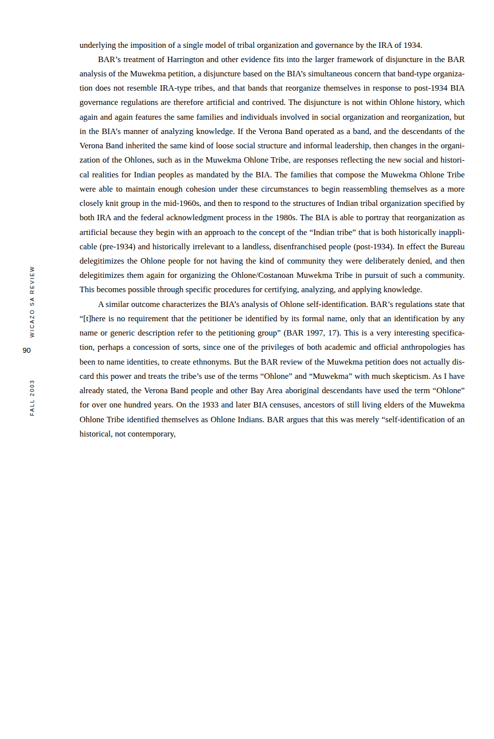Wicazo Sa Review 90 Fall 2003
underlying the imposition of a single model of tribal organization and governance by the IRA of 1934.
BAR’s treatment of Harrington and other evidence fits into the larger framework of disjuncture in the BAR analysis of the Muwekma petition, a disjuncture based on the BIA’s simultaneous concern that band-type organization does not resemble IRA-type tribes, and that bands that reorganize themselves in response to post-1934 BIA governance regulations are therefore artificial and contrived. The disjuncture is not within Ohlone history, which again and again features the same families and individuals involved in social organization and reorganization, but in the BIA’s manner of analyzing knowledge. If the Verona Band operated as a band, and the descendants of the Verona Band inherited the same kind of loose social structure and informal leadership, then changes in the organization of the Ohlones, such as in the Muwekma Ohlone Tribe, are responses reflecting the new social and historical realities for Indian peoples as mandated by the BIA. The families that compose the Muwekma Ohlone Tribe were able to maintain enough cohesion under these circumstances to begin reassembling themselves as a more closely knit group in the mid-1960s, and then to respond to the structures of Indian tribal organization specified by both IRA and the federal acknowledgment process in the 1980s. The BIA is able to portray that reorganization as artificial because they begin with an approach to the concept of the “Indian tribe” that is both historically inapplicable (pre-1934) and historically irrelevant to a landless, disenfranchised people (post-1934). In effect the Bureau delegitimizes the Ohlone people for not having the kind of community they were deliberately denied, and then delegitimizes them again for organizing the Ohlone/Costanoan Muwekma Tribe in pursuit of such a community. This becomes possible through specific procedures for certifying, analyzing, and applying knowledge.
A similar outcome characterizes the BIA’s analysis of Ohlone self-identification. BAR’s regulations state that “[t]here is no requirement that the petitioner be identified by its formal name, only that an identification by any name or generic description refer to the petitioning group” (BAR 1997, 17). This is a very interesting specification, perhaps a concession of sorts, since one of the privileges of both academic and official anthropologies has been to name identities, to create ethnonyms. But the BAR review of the Muwekma petition does not actually discard this power and treats the tribe’s use of the terms “Ohlone” and “Muwekma” with much skepticism. As I have already stated, the Verona Band people and other Bay Area aboriginal descendants have used the term “Ohlone” for over one hundred years. On the 1933 and later BIA censuses, ancestors of still living elders of the Muwekma Ohlone Tribe identified themselves as Ohlone Indians. BAR argues that this was merely “self-identification of an historical, not contemporary,